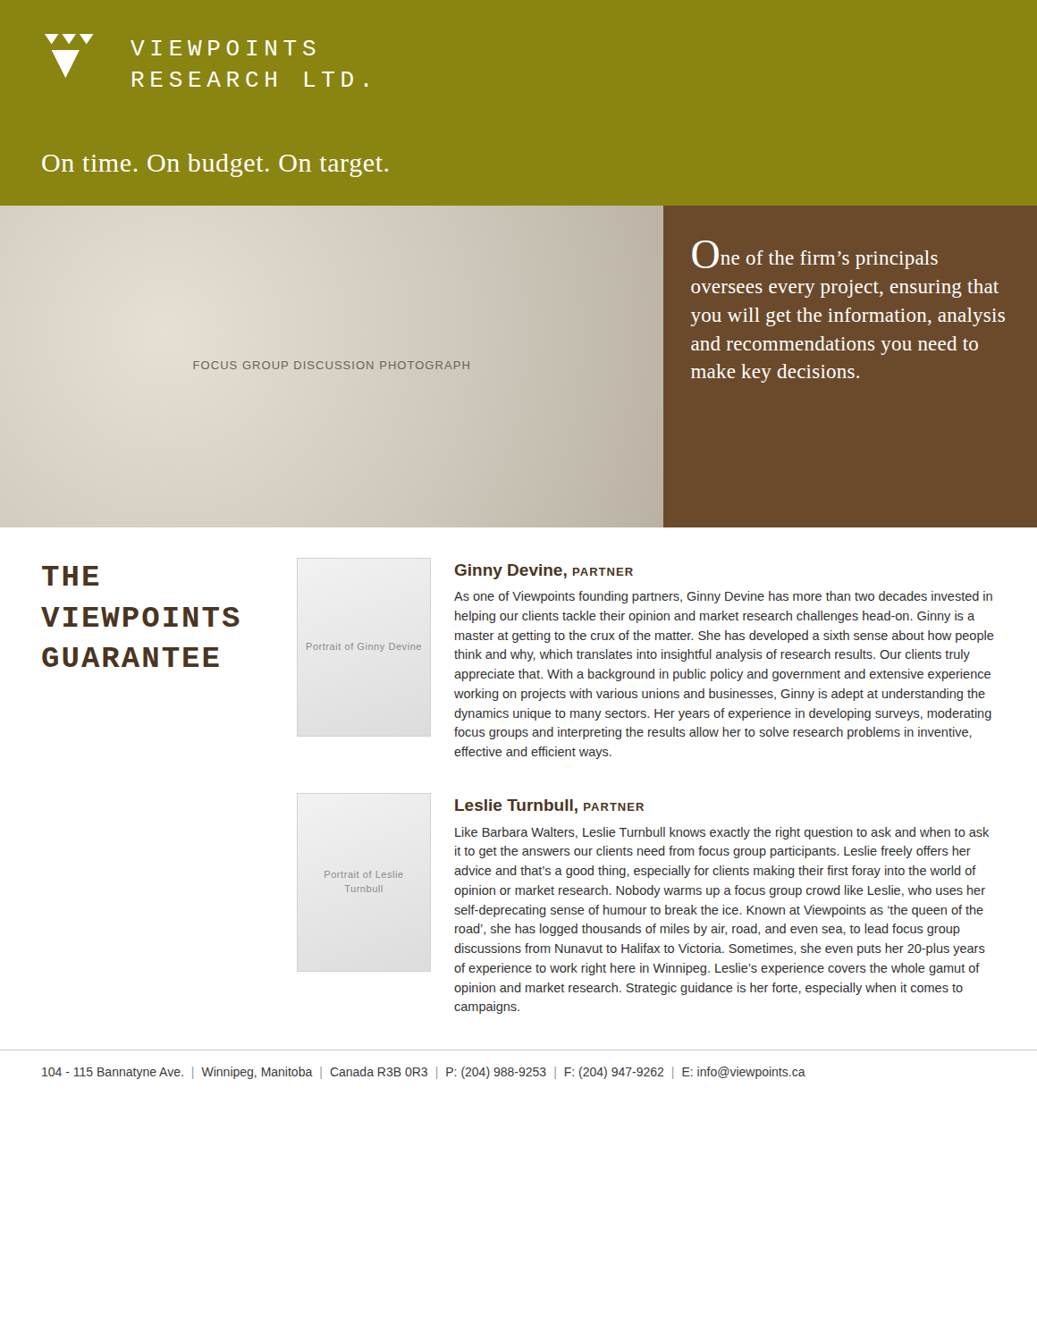VIEWPOINTS
RESEARCH LTD.
On time. On budget. On target.
Focus group discussion photograph
One of the firm’s principals oversees every project, ensuring that you will get the information, analysis and recommendations you need to make key decisions.
The
Viewpoints
Guarantee
Portrait of Ginny Devine
Ginny Devine, Partner
As one of Viewpoints founding partners, Ginny Devine has more than two decades invested in helping our clients tackle their opinion and market research challenges head-on. Ginny is a master at getting to the crux of the matter. She has developed a sixth sense about how people think and why, which translates into insightful analysis of research results. Our clients truly appreciate that. With a background in public policy and government and extensive experience working on projects with various unions and businesses, Ginny is adept at understanding the dynamics unique to many sectors. Her years of experience in developing surveys, moderating focus groups and interpreting the results allow her to solve research problems in inventive, effective and efficient ways.
Portrait of Leslie Turnbull
Leslie Turnbull, Partner
Like Barbara Walters, Leslie Turnbull knows exactly the right question to ask and when to ask it to get the answers our clients need from focus group participants. Leslie freely offers her advice and that’s a good thing, especially for clients making their first foray into the world of opinion or market research. Nobody warms up a focus group crowd like Leslie, who uses her self-deprecating sense of humour to break the ice. Known at Viewpoints as ‘the queen of the road’, she has logged thousands of miles by air, road, and even sea, to lead focus group discussions from Nunavut to Halifax to Victoria. Sometimes, she even puts her 20-plus years of experience to work right here in Winnipeg. Leslie’s experience covers the whole gamut of opinion and market research. Strategic guidance is her forte, especially when it comes to campaigns.
104 - 115 Bannatyne Ave.|Winnipeg, Manitoba|Canada R3B 0R3|P: (204) 988-9253|F: (204) 947-9262|E: info@viewpoints.ca